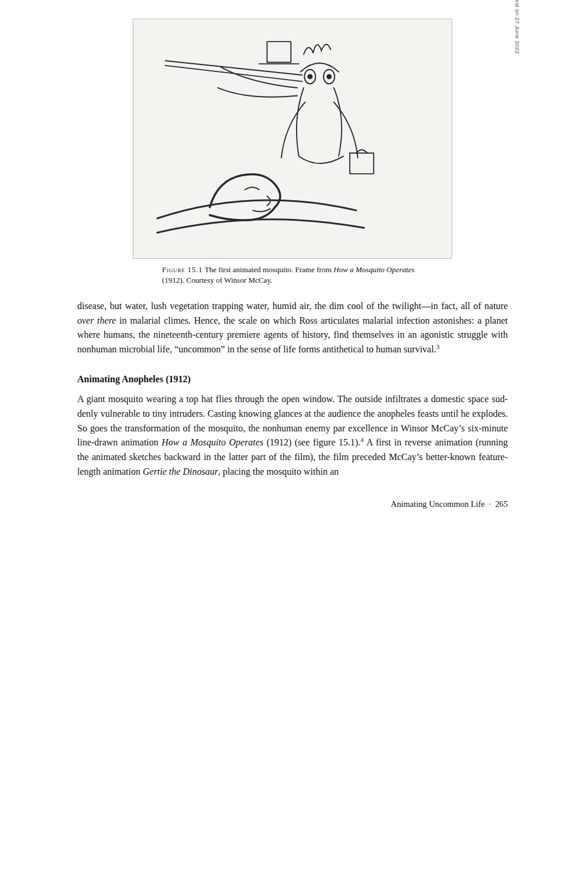Downloaded from http://read.dukeupress.edu/books/chapter-pdf/592084/9780822376811-016.pdf by guest on 27 June 2022
Figure 15.1 The first animated mosquito. Frame from How a Mosquito Operates (1912). Courtesy of Winsor McCay.
disease, but water, lush vegetation trapping water, humid air, the dim cool of the twilight—in fact, all of nature over there in malarial climes. Hence, the scale on which Ross articulates malarial infection astonishes: a planet where humans, the nineteenth-century premiere agents of history, find themselves in an agonistic struggle with nonhuman microbial life, “uncommon” in the sense of life forms antithetical to human survival.3
Animating Anopheles (1912)
A giant mosquito wearing a top hat flies through the open window. The outside infiltrates a domestic space suddenly vulnerable to tiny intruders. Casting knowing glances at the audience the anopheles feasts until he explodes. So goes the transformation of the mosquito, the nonhuman enemy par excellence in Winsor McCay’s six-minute line-drawn animation How a Mosquito Operates (1912) (see figure 15.1).4 A first in reverse animation (running the animated sketches backward in the latter part of the film), the film preceded McCay’s better-known feature-length animation Gertie the Dinosaur, placing the mosquito within an
Animating Uncommon Life·265